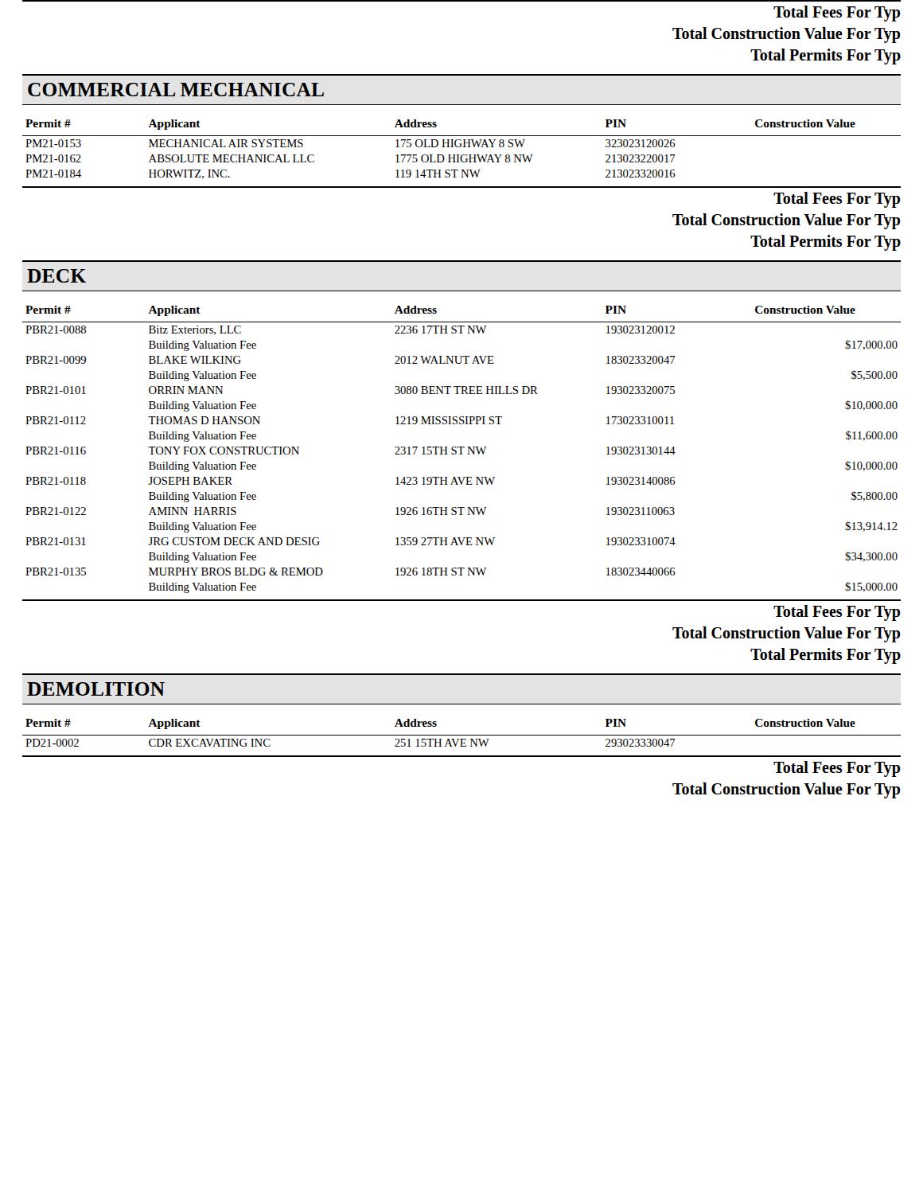Total Fees For Typ
Total Construction Value For Typ
Total Permits For Typ
COMMERCIAL MECHANICAL
| Permit # | Applicant | Address | PIN | Construction Value |
| --- | --- | --- | --- | --- |
| PM21-0153 | MECHANICAL AIR SYSTEMS | 175 OLD HIGHWAY 8 SW | 323023120026 | |
| PM21-0162 | ABSOLUTE MECHANICAL LLC | 1775 OLD HIGHWAY 8 NW | 213023220017 | |
| PM21-0184 | HORWITZ, INC. | 119 14TH ST NW | 213023320016 | |
Total Fees For Typ
Total Construction Value For Typ
Total Permits For Typ
DECK
| Permit # | Applicant | Address | PIN | Construction Value |
| --- | --- | --- | --- | --- |
| PBR21-0088 | Bitz Exteriors, LLC | 2236 17TH ST NW | 193023120012 | |
| | Building Valuation Fee | $17,000.00 |
| PBR21-0099 | BLAKE WILKING | 2012 WALNUT AVE | 183023320047 | |
| | Building Valuation Fee | $5,500.00 |
| PBR21-0101 | ORRIN MANN | 3080 BENT TREE HILLS DR | 193023320075 | |
| | Building Valuation Fee | $10,000.00 |
| PBR21-0112 | THOMAS D HANSON | 1219 MISSISSIPPI ST | 173023310011 | |
| | Building Valuation Fee | $11,600.00 |
| PBR21-0116 | TONY FOX CONSTRUCTION | 2317 15TH ST NW | 193023130144 | |
| | Building Valuation Fee | $10,000.00 |
| PBR21-0118 | JOSEPH BAKER | 1423 19TH AVE NW | 193023140086 | |
| | Building Valuation Fee | $5,800.00 |
| PBR21-0122 | AMINN HARRIS | 1926 16TH ST NW | 193023110063 | |
| | Building Valuation Fee | $13,914.12 |
| PBR21-0131 | JRG CUSTOM DECK AND DESIG | 1359 27TH AVE NW | 193023310074 | |
| | Building Valuation Fee | $34,300.00 |
| PBR21-0135 | MURPHY BROS BLDG & REMOD | 1926 18TH ST NW | 183023440066 | |
| | Building Valuation Fee | $15,000.00 |
Total Fees For Typ
Total Construction Value For Typ
Total Permits For Typ
DEMOLITION
| Permit # | Applicant | Address | PIN | Construction Value |
| --- | --- | --- | --- | --- |
| PD21-0002 | CDR EXCAVATING INC | 251 15TH AVE NW | 293023330047 | |
Total Fees For Typ
Total Construction Value For Typ